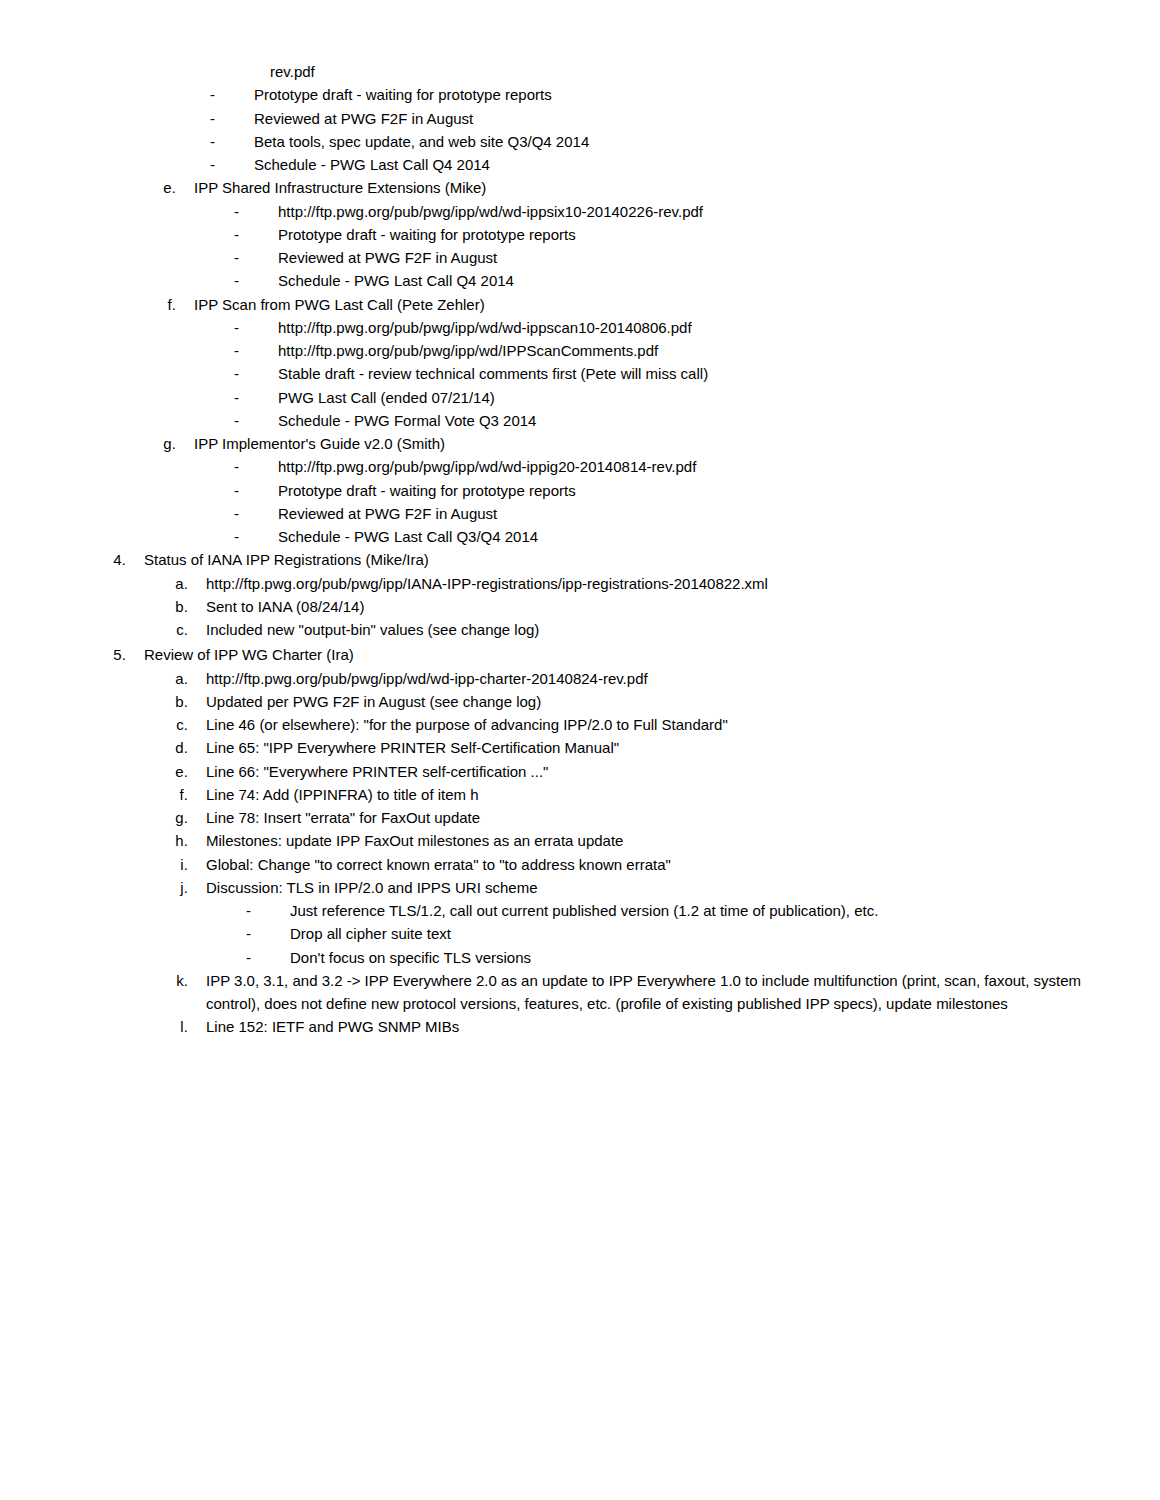rev.pdf
Prototype draft - waiting for prototype reports
Reviewed at PWG F2F in August
Beta tools, spec update, and web site Q3/Q4 2014
Schedule - PWG Last Call Q4 2014
IPP Shared Infrastructure Extensions (Mike)
http://ftp.pwg.org/pub/pwg/ipp/wd/wd-ippsix10-20140226-rev.pdf
Prototype draft - waiting for prototype reports
Reviewed at PWG F2F in August
Schedule - PWG Last Call Q4 2014
IPP Scan from PWG Last Call (Pete Zehler)
http://ftp.pwg.org/pub/pwg/ipp/wd/wd-ippscan10-20140806.pdf
http://ftp.pwg.org/pub/pwg/ipp/wd/IPPScanComments.pdf
Stable draft - review technical comments first (Pete will miss call)
PWG Last Call (ended 07/21/14)
Schedule - PWG Formal Vote Q3 2014
IPP Implementor's Guide v2.0 (Smith)
http://ftp.pwg.org/pub/pwg/ipp/wd/wd-ippig20-20140814-rev.pdf
Prototype draft - waiting for prototype reports
Reviewed at PWG F2F in August
Schedule - PWG Last Call Q3/Q4 2014
Status of IANA IPP Registrations (Mike/Ira)
http://ftp.pwg.org/pub/pwg/ipp/IANA-IPP-registrations/ipp-registrations-20140822.xml
Sent to IANA (08/24/14)
Included new "output-bin" values (see change log)
Review of IPP WG Charter (Ira)
http://ftp.pwg.org/pub/pwg/ipp/wd/wd-ipp-charter-20140824-rev.pdf
Updated per PWG F2F in August (see change log)
Line 46 (or elsewhere): "for the purpose of advancing IPP/2.0 to Full Standard"
Line 65: "IPP Everywhere PRINTER Self-Certification Manual"
Line 66: "Everywhere PRINTER self-certification ..."
Line 74: Add (IPPINFRA) to title of item h
Line 78: Insert "errata" for FaxOut update
Milestones: update IPP FaxOut milestones as an errata update
Global: Change "to correct known errata" to "to address known errata"
Discussion: TLS in IPP/2.0 and IPPS URI scheme
Just reference TLS/1.2, call out current published version (1.2 at time of publication), etc.
Drop all cipher suite text
Don't focus on specific TLS versions
IPP 3.0, 3.1, and 3.2 -> IPP Everywhere 2.0 as an update to IPP Everywhere 1.0 to include multifunction (print, scan, faxout, system control), does not define new protocol versions, features, etc. (profile of existing published IPP specs), update milestones
Line 152: IETF and PWG SNMP MIBs